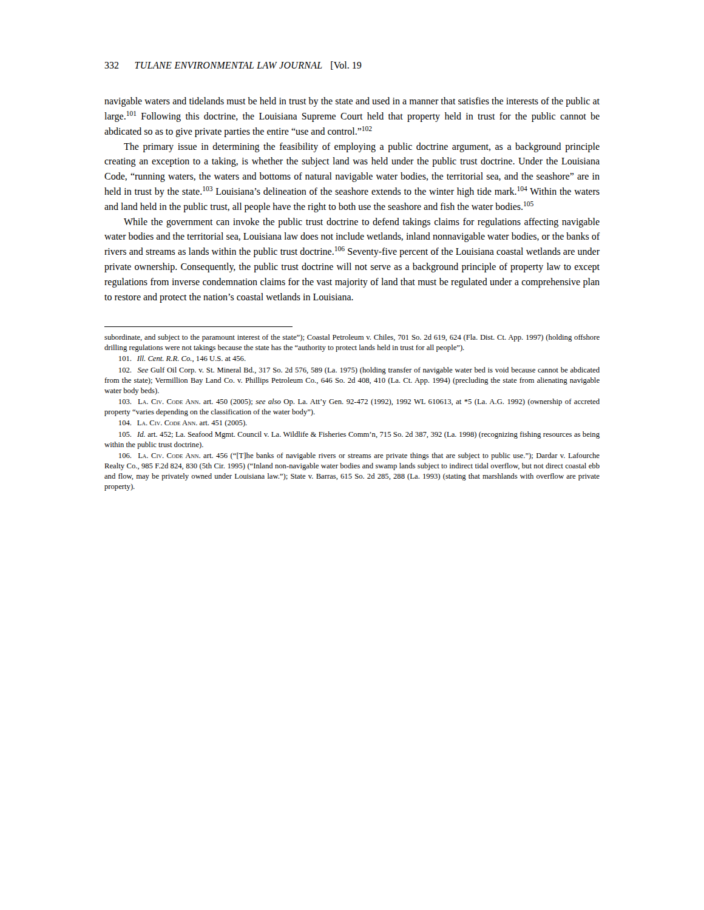332 TULANE ENVIRONMENTAL LAW JOURNAL[Vol. 19
navigable waters and tidelands must be held in trust by the state and used in a manner that satisfies the interests of the public at large.101 Following this doctrine, the Louisiana Supreme Court held that property held in trust for the public cannot be abdicated so as to give private parties the entire “use and control.”102
The primary issue in determining the feasibility of employing a public doctrine argument, as a background principle creating an exception to a taking, is whether the subject land was held under the public trust doctrine. Under the Louisiana Code, “running waters, the waters and bottoms of natural navigable water bodies, the territorial sea, and the seashore” are in held in trust by the state.103 Louisiana’s delineation of the seashore extends to the winter high tide mark.104 Within the waters and land held in the public trust, all people have the right to both use the seashore and fish the water bodies.105
While the government can invoke the public trust doctrine to defend takings claims for regulations affecting navigable water bodies and the territorial sea, Louisiana law does not include wetlands, inland nonnavigable water bodies, or the banks of rivers and streams as lands within the public trust doctrine.106 Seventy-five percent of the Louisiana coastal wetlands are under private ownership. Consequently, the public trust doctrine will not serve as a background principle of property law to except regulations from inverse condemnation claims for the vast majority of land that must be regulated under a comprehensive plan to restore and protect the nation’s coastal wetlands in Louisiana.
subordinate, and subject to the paramount interest of the state”); Coastal Petroleum v. Chiles, 701 So. 2d 619, 624 (Fla. Dist. Ct. App. 1997) (holding offshore drilling regulations were not takings because the state has the “authority to protect lands held in trust for all people”).
101. Ill. Cent. R.R. Co., 146 U.S. at 456.
102. See Gulf Oil Corp. v. St. Mineral Bd., 317 So. 2d 576, 589 (La. 1975) (holding transfer of navigable water bed is void because cannot be abdicated from the state); Vermillion Bay Land Co. v. Phillips Petroleum Co., 646 So. 2d 408, 410 (La. Ct. App. 1994) (precluding the state from alienating navigable water body beds).
103. La. Civ. Code Ann. art. 450 (2005); see also Op. La. Att’y Gen. 92-472 (1992), 1992 WL 610613, at *5 (La. A.G. 1992) (ownership of accreted property “varies depending on the classification of the water body”).
104. La. Civ. Code Ann. art. 451 (2005).
105. Id. art. 452; La. Seafood Mgmt. Council v. La. Wildlife & Fisheries Comm’n, 715 So. 2d 387, 392 (La. 1998) (recognizing fishing resources as being within the public trust doctrine).
106. La. Civ. Code Ann. art. 456 (“[T]he banks of navigable rivers or streams are private things that are subject to public use.”); Dardar v. Lafourche Realty Co., 985 F.2d 824, 830 (5th Cir. 1995) (“Inland non-navigable water bodies and swamp lands subject to indirect tidal overflow, but not direct coastal ebb and flow, may be privately owned under Louisiana law.”); State v. Barras, 615 So. 2d 285, 288 (La. 1993) (stating that marshlands with overflow are private property).